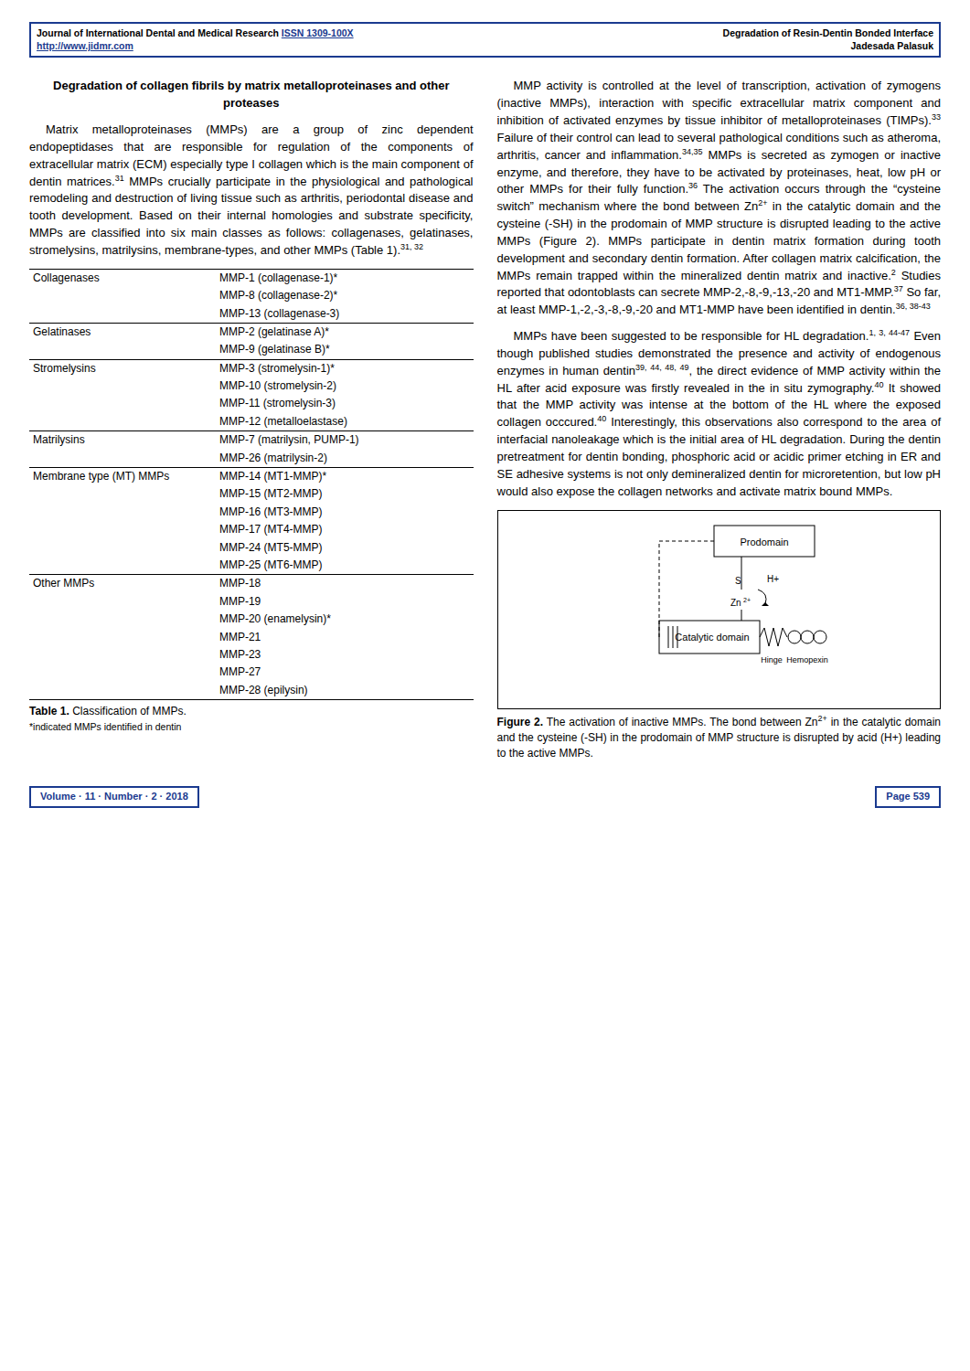| Journal of International Dental and Medical Research ISSN 1309-100X | Degradation of Resin-Dentin Bonded Interface |
| http://www.jidmr.com | Jadesada Palasuk |
Degradation of collagen fibrils by matrix metalloproteinases and other proteases
Matrix metalloproteinases (MMPs) are a group of zinc dependent endopeptidases that are responsible for regulation of the components of extracellular matrix (ECM) especially type I collagen which is the main component of dentin matrices.31 MMPs crucially participate in the physiological and pathological remodeling and destruction of living tissue such as arthritis, periodontal disease and tooth development. Based on their internal homologies and substrate specificity, MMPs are classified into six main classes as follows: collagenases, gelatinases, stromelysins, matrilysins, membrane-types, and other MMPs (Table 1).31, 32
| Collagenases | MMP-1 (collagenase-1)* |
| | MMP-8 (collagenase-2)* |
| | MMP-13 (collagenase-3) |
| Gelatinases | MMP-2 (gelatinase A)* |
| | MMP-9 (gelatinase B)* |
| Stromelysins | MMP-3 (stromelysin-1)* |
| | MMP-10 (stromelysin-2) |
| | MMP-11 (stromelysin-3) |
| | MMP-12 (metalloelastase) |
| Matrilysins | MMP-7 (matrilysin, PUMP-1) |
| | MMP-26 (matrilysin-2) |
| Membrane type (MT) MMPs | MMP-14 (MT1-MMP)* |
| | MMP-15 (MT2-MMP) |
| | MMP-16 (MT3-MMP) |
| | MMP-17 (MT4-MMP) |
| | MMP-24 (MT5-MMP) |
| | MMP-25 (MT6-MMP) |
| Other MMPs | MMP-18 |
| | MMP-19 |
| | MMP-20 (enamelysin)* |
| | MMP-21 |
| | MMP-23 |
| | MMP-27 |
| | MMP-28 (epilysin) |
Table 1. Classification of MMPs.
*indicated MMPs identified in dentin
MMP activity is controlled at the level of transcription, activation of zymogens (inactive MMPs), interaction with specific extracellular matrix component and inhibition of activated enzymes by tissue inhibitor of metalloproteinases (TIMPs).33 Failure of their control can lead to several pathological conditions such as atheroma, arthritis, cancer and inflammation.34,35 MMPs is secreted as zymogen or inactive enzyme, and therefore, they have to be activated by proteinases, heat, low pH or other MMPs for their fully function.36 The activation occurs through the “cysteine switch” mechanism where the bond between Zn2+ in the catalytic domain and the cysteine (-SH) in the prodomain of MMP structure is disrupted leading to the active MMPs (Figure 2). MMPs participate in dentin matrix formation during tooth development and secondary dentin formation. After collagen matrix calcification, the MMPs remain trapped within the mineralized dentin matrix and inactive.2 Studies reported that odontoblasts can secrete MMP-2,-8,-9,-13,-20 and MT1-MMP.37 So far, at least MMP-1,-2,-3,-8,-9,-20 and MT1-MMP have been identified in dentin.36, 38-43
MMPs have been suggested to be responsible for HL degradation.1, 3, 44-47 Even though published studies demonstrated the presence and activity of endogenous enzymes in human dentin39, 44, 48, 49, the direct evidence of MMP activity within the HL after acid exposure was firstly revealed in the in situ zymography.40 It showed that the MMP activity was intense at the bottom of the HL where the exposed collagen occcured.40 Interestingly, this observations also correspond to the area of interfacial nanoleakage which is the initial area of HL degradation. During the dentin pretreatment for dentin bonding, phosphoric acid or acidic primer etching in ER and SE adhesive systems is not only demineralized dentin for microretention, but low pH would also expose the collagen networks and activate matrix bound MMPs.
Prodomain S H+ Zn 2+ Catalytic domain Hinge Hemopexin
Figure 2. The activation of inactive MMPs. The bond between Zn2+ in the catalytic domain and the cysteine (-SH) in the prodomain of MMP structure is disrupted by acid (H+) leading to the active MMPs.
| Volume · 11 · Number · 2 · 2018 | Page 539 |